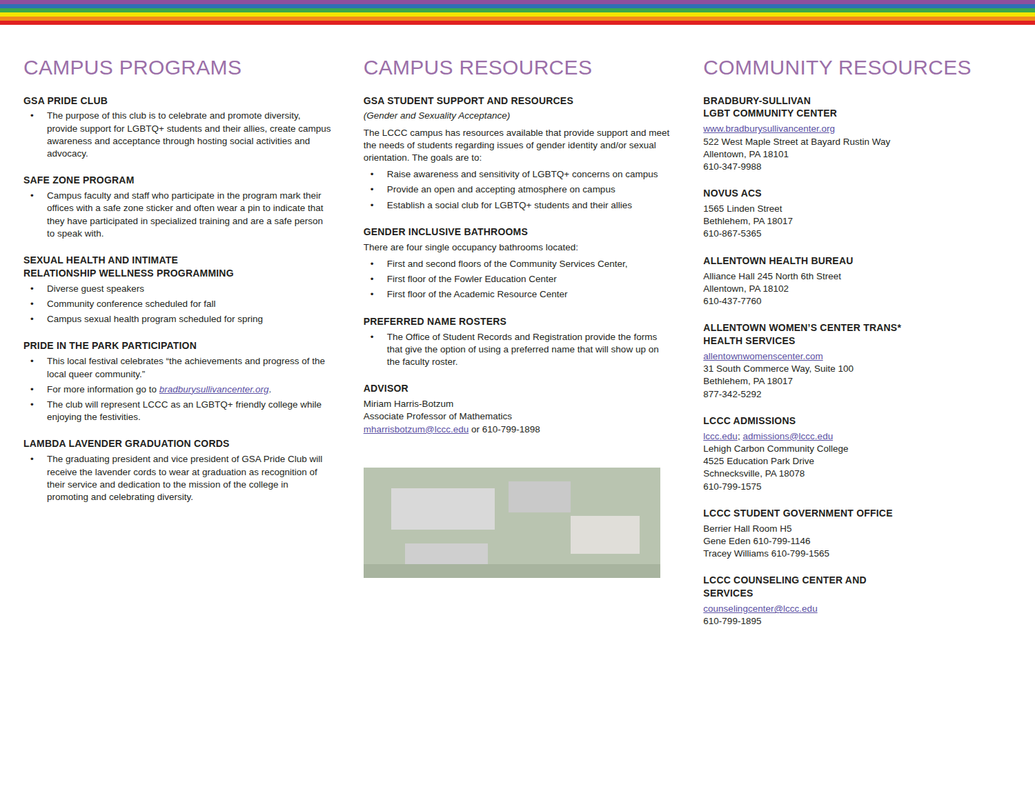CAMPUS PROGRAMS
GSA Pride Club
The purpose of this club is to celebrate and promote diversity, provide support for LGBTQ+ students and their allies, create campus awareness and acceptance through hosting social activities and advocacy.
Safe Zone Program
Campus faculty and staff who participate in the program mark their offices with a safe zone sticker and often wear a pin to indicate that they have participated in specialized training and are a safe person to speak with.
Sexual Health and Intimate
Relationship Wellness Programming
Diverse guest speakers
Community conference scheduled for fall
Campus sexual health program scheduled for spring
Pride in the Park Participation
This local festival celebrates “the achievements and progress of the local queer community.”
For more information go to bradburysullivancenter.org.
The club will represent LCCC as an LGBTQ+ friendly college while enjoying the festivities.
Lambda Lavender Graduation Cords
The graduating president and vice president of GSA Pride Club will receive the lavender cords to wear at graduation as recognition of their service and dedication to the mission of the college in promoting and celebrating diversity.
CAMPUS RESOURCES
GSA Student Support and Resources
(Gender and Sexuality Acceptance)
The LCCC campus has resources available that provide support and meet the needs of students regarding issues of gender identity and/or sexual orientation. The goals are to:
Raise awareness and sensitivity of LGBTQ+ concerns on campus
Provide an open and accepting atmosphere on campus
Establish a social club for LGBTQ+ students and their allies
Gender Inclusive Bathrooms
There are four single occupancy bathrooms located:
First and second floors of the Community Services Center,
First floor of the Fowler Education Center
First floor of the Academic Resource Center
Preferred Name Rosters
The Office of Student Records and Registration provide the forms that give the option of using a preferred name that will show up on the faculty roster.
Advisor
Miriam Harris-Botzum
Associate Professor of Mathematics
mharrisbotzum@lccc.edu or 610-799-1898
COMMUNITY RESOURCES
Bradbury-Sullivan
LGBT Community Center
www.bradburysullivancenter.org
522 West Maple Street at Bayard Rustin Way
Allentown, PA 18101
610-347-9988
Novus ACS
1565 Linden Street
Bethlehem, PA 18017
610-867-5365
Allentown Health Bureau
Alliance Hall 245 North 6th Street
Allentown, PA 18102
610-437-7760
Allentown Women’s Center Trans*
Health Services
allentownwomenscenter.com
31 South Commerce Way, Suite 100
Bethlehem, PA 18017
877-342-5292
LCCC Admissions
lccc.edu; admissions@lccc.edu
Lehigh Carbon Community College
4525 Education Park Drive
Schnecksville, PA 18078
610-799-1575
LCCC Student Government Office
Berrier Hall Room H5
Gene Eden 610-799-1146
Tracey Williams 610-799-1565
LCCC Counseling Center and
Services
counselingcenter@lccc.edu
610-799-1895